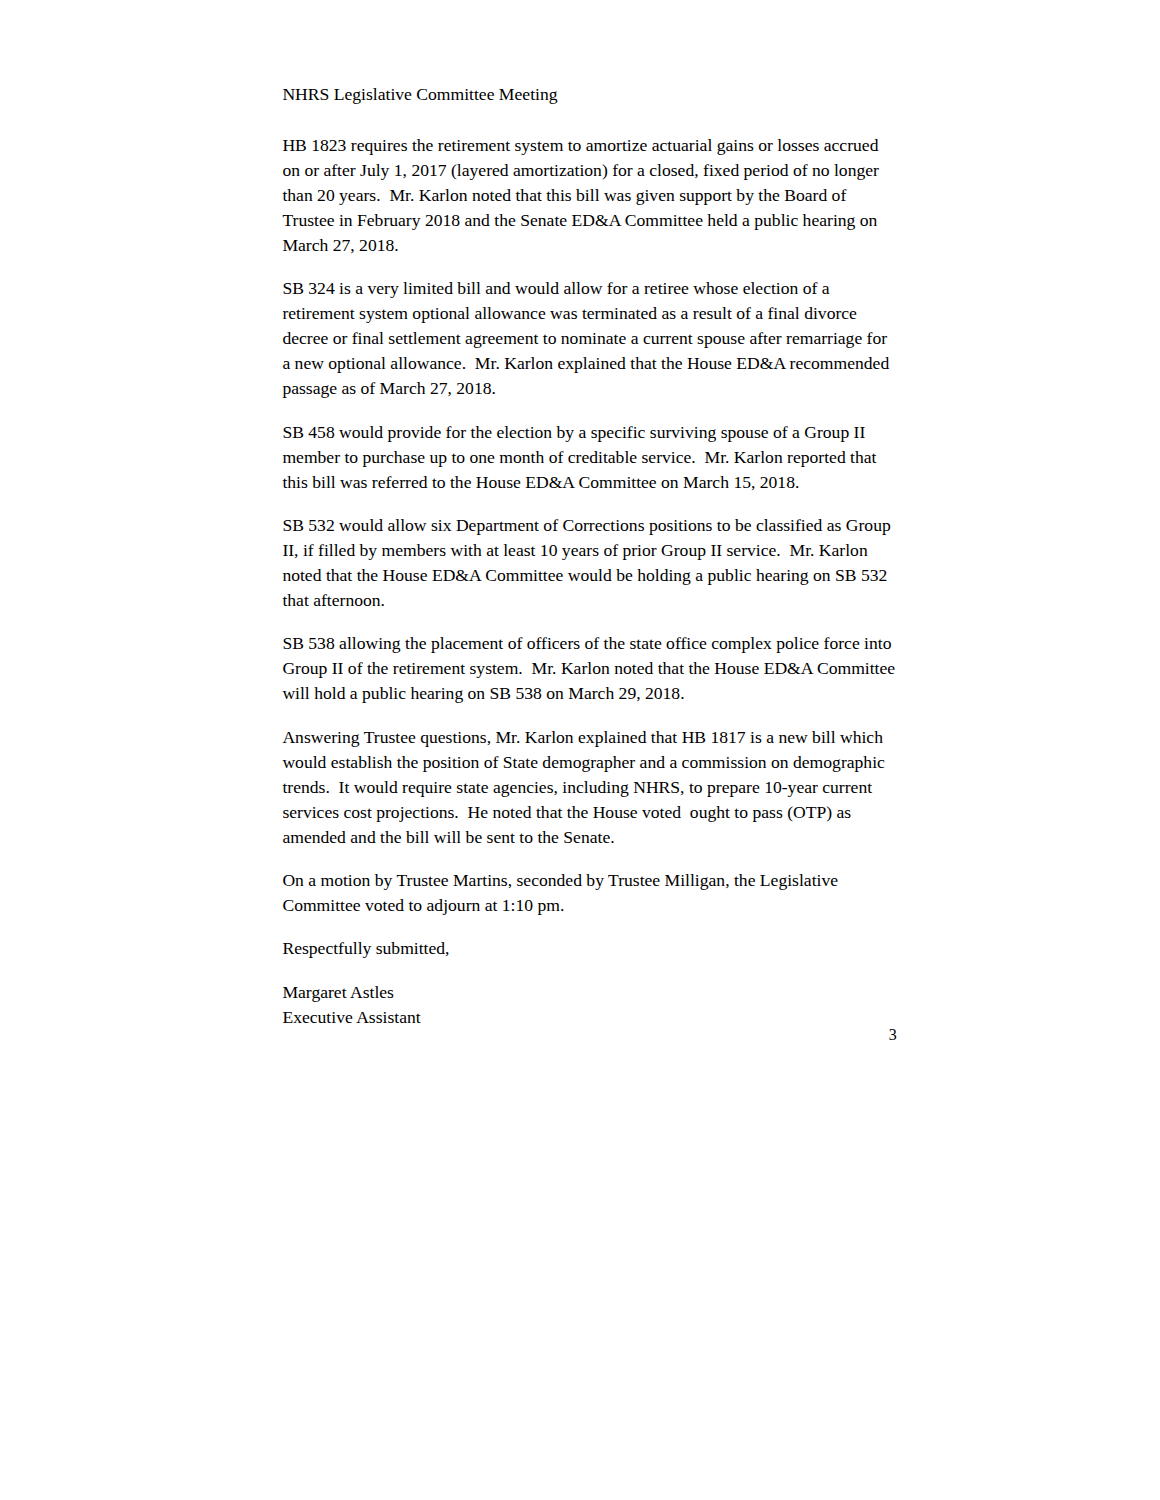NHRS Legislative Committee Meeting
HB 1823 requires the retirement system to amortize actuarial gains or losses accrued on or after July 1, 2017 (layered amortization) for a closed, fixed period of no longer than 20 years. Mr. Karlon noted that this bill was given support by the Board of Trustee in February 2018 and the Senate ED&A Committee held a public hearing on March 27, 2018.
SB 324 is a very limited bill and would allow for a retiree whose election of a retirement system optional allowance was terminated as a result of a final divorce decree or final settlement agreement to nominate a current spouse after remarriage for a new optional allowance. Mr. Karlon explained that the House ED&A recommended passage as of March 27, 2018.
SB 458 would provide for the election by a specific surviving spouse of a Group II member to purchase up to one month of creditable service. Mr. Karlon reported that this bill was referred to the House ED&A Committee on March 15, 2018.
SB 532 would allow six Department of Corrections positions to be classified as Group II, if filled by members with at least 10 years of prior Group II service. Mr. Karlon noted that the House ED&A Committee would be holding a public hearing on SB 532 that afternoon.
SB 538 allowing the placement of officers of the state office complex police force into Group II of the retirement system. Mr. Karlon noted that the House ED&A Committee will hold a public hearing on SB 538 on March 29, 2018.
Answering Trustee questions, Mr. Karlon explained that HB 1817 is a new bill which would establish the position of State demographer and a commission on demographic trends. It would require state agencies, including NHRS, to prepare 10-year current services cost projections. He noted that the House voted ought to pass (OTP) as amended and the bill will be sent to the Senate.
On a motion by Trustee Martins, seconded by Trustee Milligan, the Legislative Committee voted to adjourn at 1:10 pm.
Respectfully submitted,
Margaret Astles
Executive Assistant
3